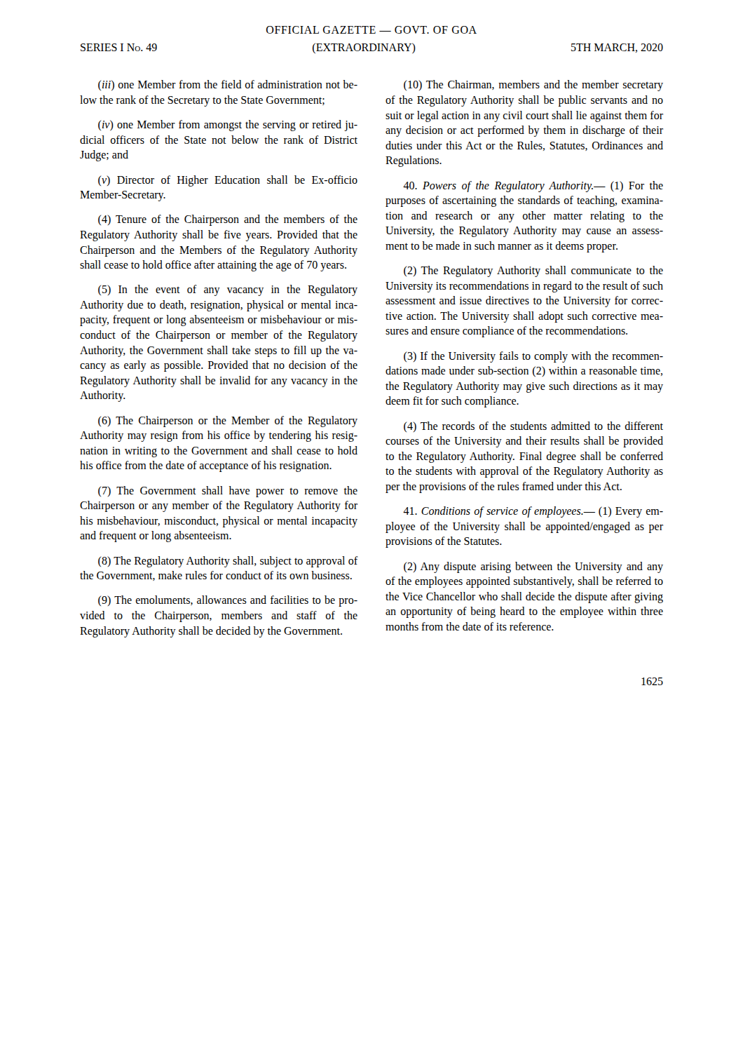OFFICIAL GAZETTE — GOVT. OF GOA
SERIES I No. 49
(EXTRAORDINARY)
5TH MARCH, 2020
(iii) one Member from the field of administration not below the rank of the Secretary to the State Government;
(iv) one Member from amongst the serving or retired judicial officers of the State not below the rank of District Judge; and
(v) Director of Higher Education shall be Ex-officio Member-Secretary.
(4) Tenure of the Chairperson and the members of the Regulatory Authority shall be five years. Provided that the Chairperson and the Members of the Regulatory Authority shall cease to hold office after attaining the age of 70 years.
(5) In the event of any vacancy in the Regulatory Authority due to death, resignation, physical or mental incapacity, frequent or long absenteeism or misbehaviour or misconduct of the Chairperson or member of the Regulatory Authority, the Government shall take steps to fill up the vacancy as early as possible. Provided that no decision of the Regulatory Authority shall be invalid for any vacancy in the Authority.
(6) The Chairperson or the Member of the Regulatory Authority may resign from his office by tendering his resignation in writing to the Government and shall cease to hold his office from the date of acceptance of his resignation.
(7) The Government shall have power to remove the Chairperson or any member of the Regulatory Authority for his misbehaviour, misconduct, physical or mental incapacity and frequent or long absenteeism.
(8) The Regulatory Authority shall, subject to approval of the Government, make rules for conduct of its own business.
(9) The emoluments, allowances and facilities to be provided to the Chairperson, members and staff of the Regulatory Authority shall be decided by the Government.
(10) The Chairman, members and the member secretary of the Regulatory Authority shall be public servants and no suit or legal action in any civil court shall lie against them for any decision or act performed by them in discharge of their duties under this Act or the Rules, Statutes, Ordinances and Regulations.
40. Powers of the Regulatory Authority.— (1) For the purposes of ascertaining the standards of teaching, examination and research or any other matter relating to the University, the Regulatory Authority may cause an assessment to be made in such manner as it deems proper.
(2) The Regulatory Authority shall communicate to the University its recommendations in regard to the result of such assessment and issue directives to the University for corrective action. The University shall adopt such corrective measures and ensure compliance of the recommendations.
(3) If the University fails to comply with the recommendations made under sub-section (2) within a reasonable time, the Regulatory Authority may give such directions as it may deem fit for such compliance.
(4) The records of the students admitted to the different courses of the University and their results shall be provided to the Regulatory Authority. Final degree shall be conferred to the students with approval of the Regulatory Authority as per the provisions of the rules framed under this Act.
41. Conditions of service of employees.— (1) Every employee of the University shall be appointed/engaged as per provisions of the Statutes.
(2) Any dispute arising between the University and any of the employees appointed substantively, shall be referred to the Vice Chancellor who shall decide the dispute after giving an opportunity of being heard to the employee within three months from the date of its reference.
1625